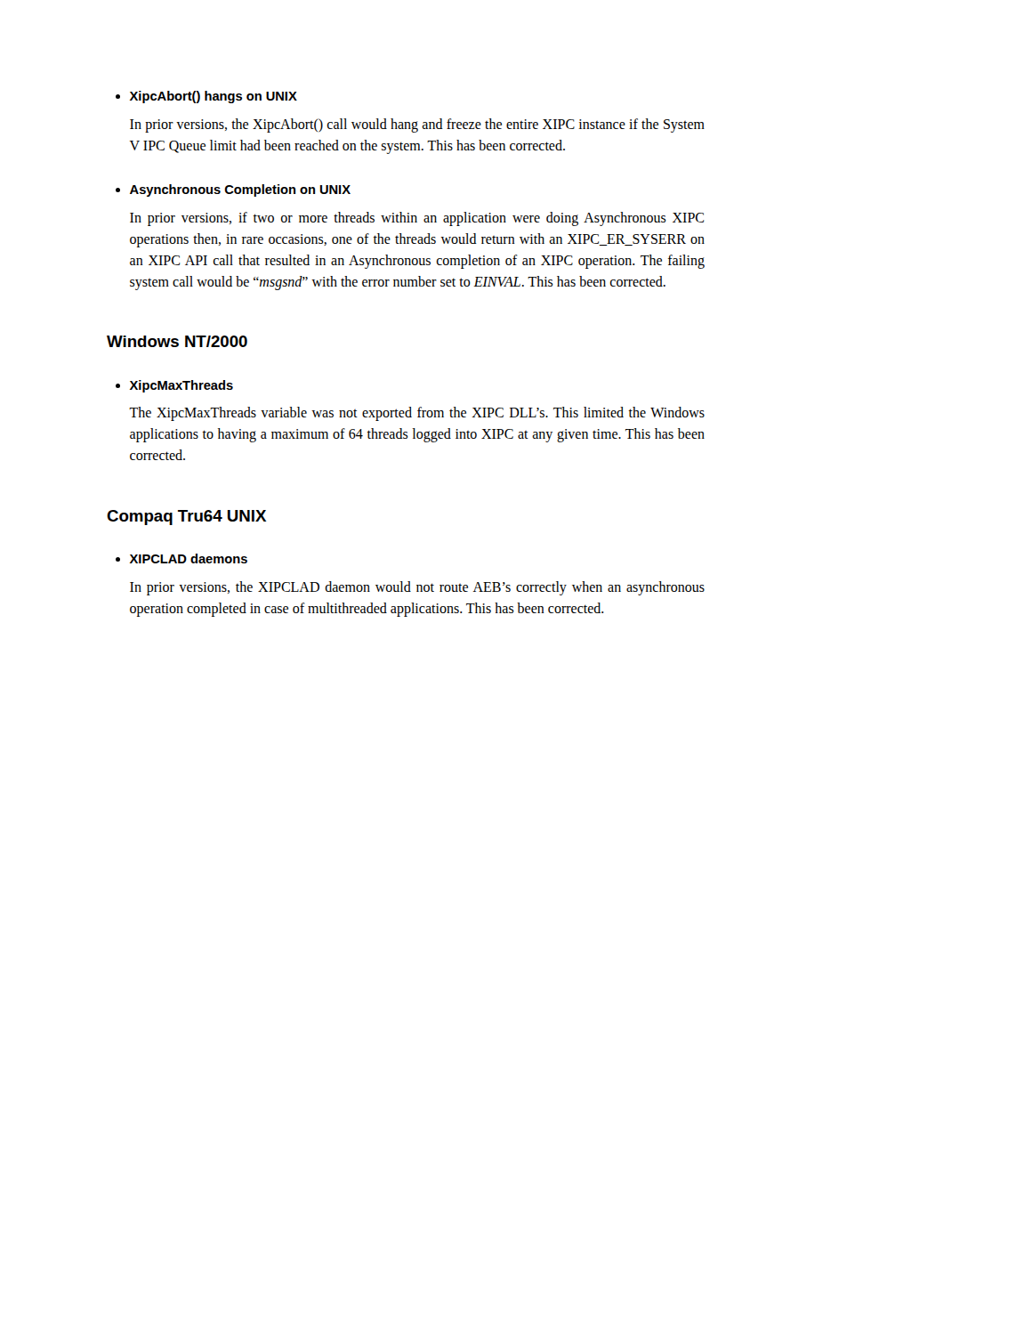XipcAbort() hangs on UNIX
In prior versions, the XipcAbort() call would hang and freeze the entire XIPC instance if the System V IPC Queue limit had been reached on the system. This has been corrected.
Asynchronous Completion on UNIX
In prior versions, if two or more threads within an application were doing Asynchronous XIPC operations then, in rare occasions, one of the threads would return with an XIPC_ER_SYSERR on an XIPC API call that resulted in an Asynchronous completion of an XIPC operation. The failing system call would be “msgsnd” with the error number set to EINVAL. This has been corrected.
Windows NT/2000
XipcMaxThreads
The XipcMaxThreads variable was not exported from the XIPC DLL’s. This limited the Windows applications to having a maximum of 64 threads logged into XIPC at any given time. This has been corrected.
Compaq Tru64 UNIX
XIPCLAD daemons
In prior versions, the XIPCLAD daemon would not route AEB’s correctly when an asynchronous operation completed in case of multithreaded applications. This has been corrected.